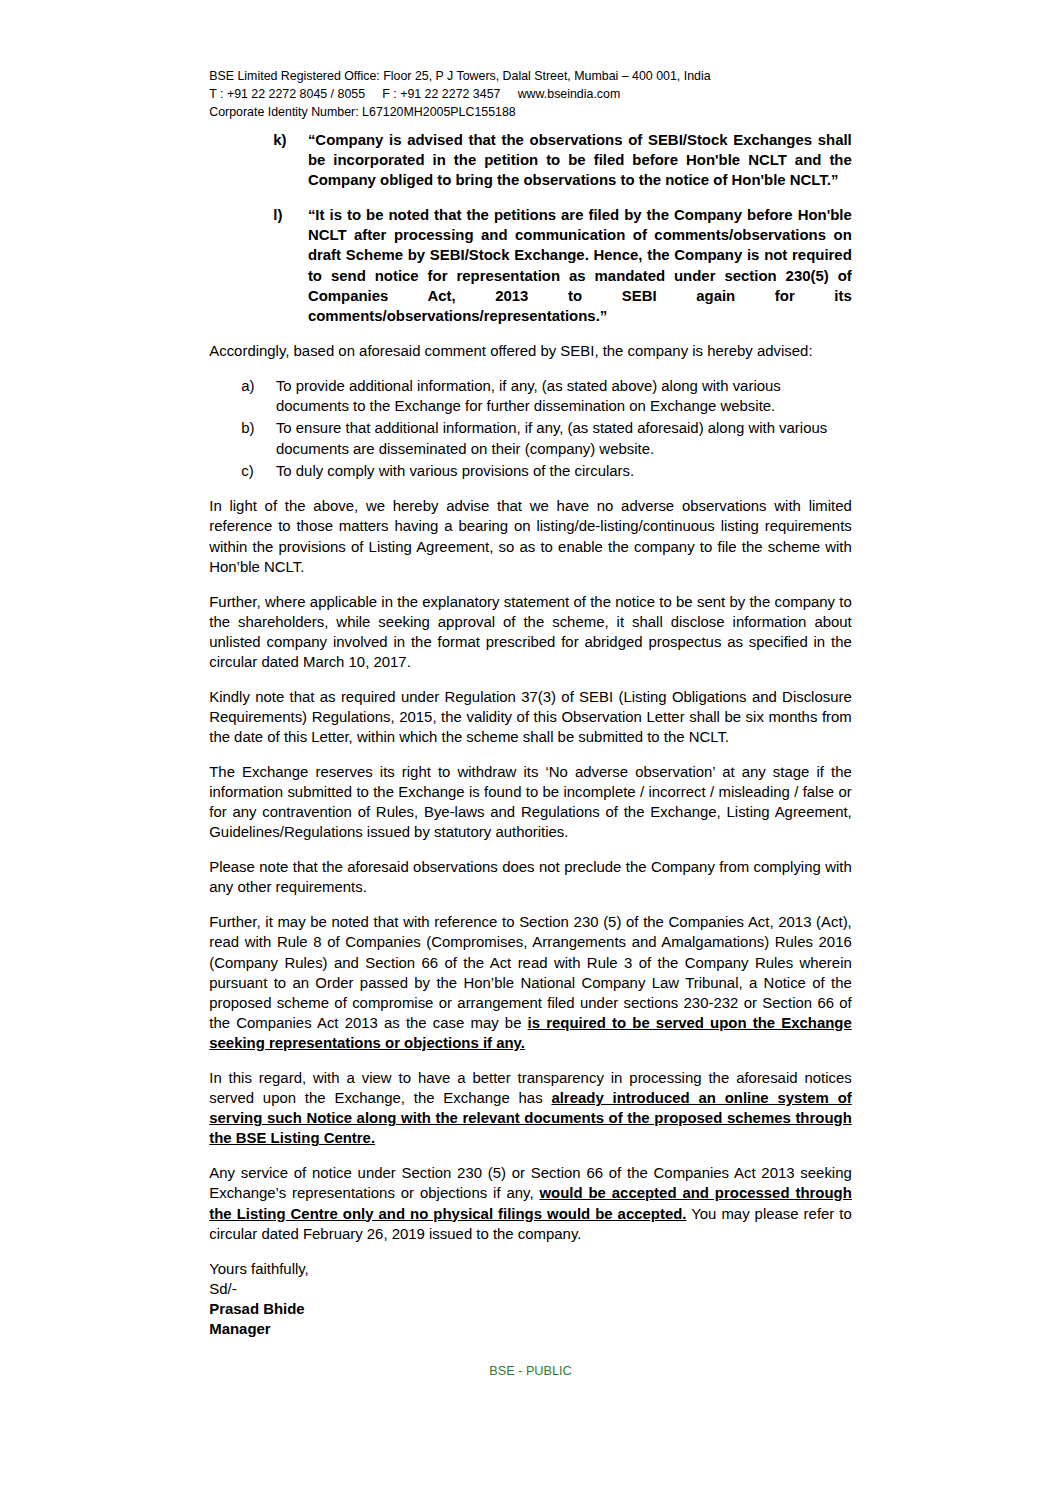BSE Limited Registered Office: Floor 25, P J Towers, Dalal Street, Mumbai – 400 001, India
T : +91 22 2272 8045 / 8055 F : +91 22 2272 3457 www.bseindia.com
Corporate Identity Number: L67120MH2005PLC155188
k) “Company is advised that the observations of SEBI/Stock Exchanges shall be incorporated in the petition to be filed before Hon'ble NCLT and the Company obliged to bring the observations to the notice of Hon'ble NCLT.”
l) “It is to be noted that the petitions are filed by the Company before Hon'ble NCLT after processing and communication of comments/observations on draft Scheme by SEBI/Stock Exchange. Hence, the Company is not required to send notice for representation as mandated under section 230(5) of Companies Act, 2013 to SEBI again for its comments/observations/representations.”
Accordingly, based on aforesaid comment offered by SEBI, the company is hereby advised:
a) To provide additional information, if any, (as stated above) along with various documents to the Exchange for further dissemination on Exchange website.
b) To ensure that additional information, if any, (as stated aforesaid) along with various documents are disseminated on their (company) website.
c) To duly comply with various provisions of the circulars.
In light of the above, we hereby advise that we have no adverse observations with limited reference to those matters having a bearing on listing/de-listing/continuous listing requirements within the provisions of Listing Agreement, so as to enable the company to file the scheme with Hon’ble NCLT.
Further, where applicable in the explanatory statement of the notice to be sent by the company to the shareholders, while seeking approval of the scheme, it shall disclose information about unlisted company involved in the format prescribed for abridged prospectus as specified in the circular dated March 10, 2017.
Kindly note that as required under Regulation 37(3) of SEBI (Listing Obligations and Disclosure Requirements) Regulations, 2015, the validity of this Observation Letter shall be six months from the date of this Letter, within which the scheme shall be submitted to the NCLT.
The Exchange reserves its right to withdraw its ‘No adverse observation’ at any stage if the information submitted to the Exchange is found to be incomplete / incorrect / misleading / false or for any contravention of Rules, Bye-laws and Regulations of the Exchange, Listing Agreement, Guidelines/Regulations issued by statutory authorities.
Please note that the aforesaid observations does not preclude the Company from complying with any other requirements.
Further, it may be noted that with reference to Section 230 (5) of the Companies Act, 2013 (Act), read with Rule 8 of Companies (Compromises, Arrangements and Amalgamations) Rules 2016 (Company Rules) and Section 66 of the Act read with Rule 3 of the Company Rules wherein pursuant to an Order passed by the Hon’ble National Company Law Tribunal, a Notice of the proposed scheme of compromise or arrangement filed under sections 230-232 or Section 66 of the Companies Act 2013 as the case may be is required to be served upon the Exchange seeking representations or objections if any.
In this regard, with a view to have a better transparency in processing the aforesaid notices served upon the Exchange, the Exchange has already introduced an online system of serving such Notice along with the relevant documents of the proposed schemes through the BSE Listing Centre.
Any service of notice under Section 230 (5) or Section 66 of the Companies Act 2013 seeking Exchange’s representations or objections if any, would be accepted and processed through the Listing Centre only and no physical filings would be accepted. You may please refer to circular dated February 26, 2019 issued to the company.
Yours faithfully,
Sd/-
Prasad Bhide
Manager
BSE - PUBLIC